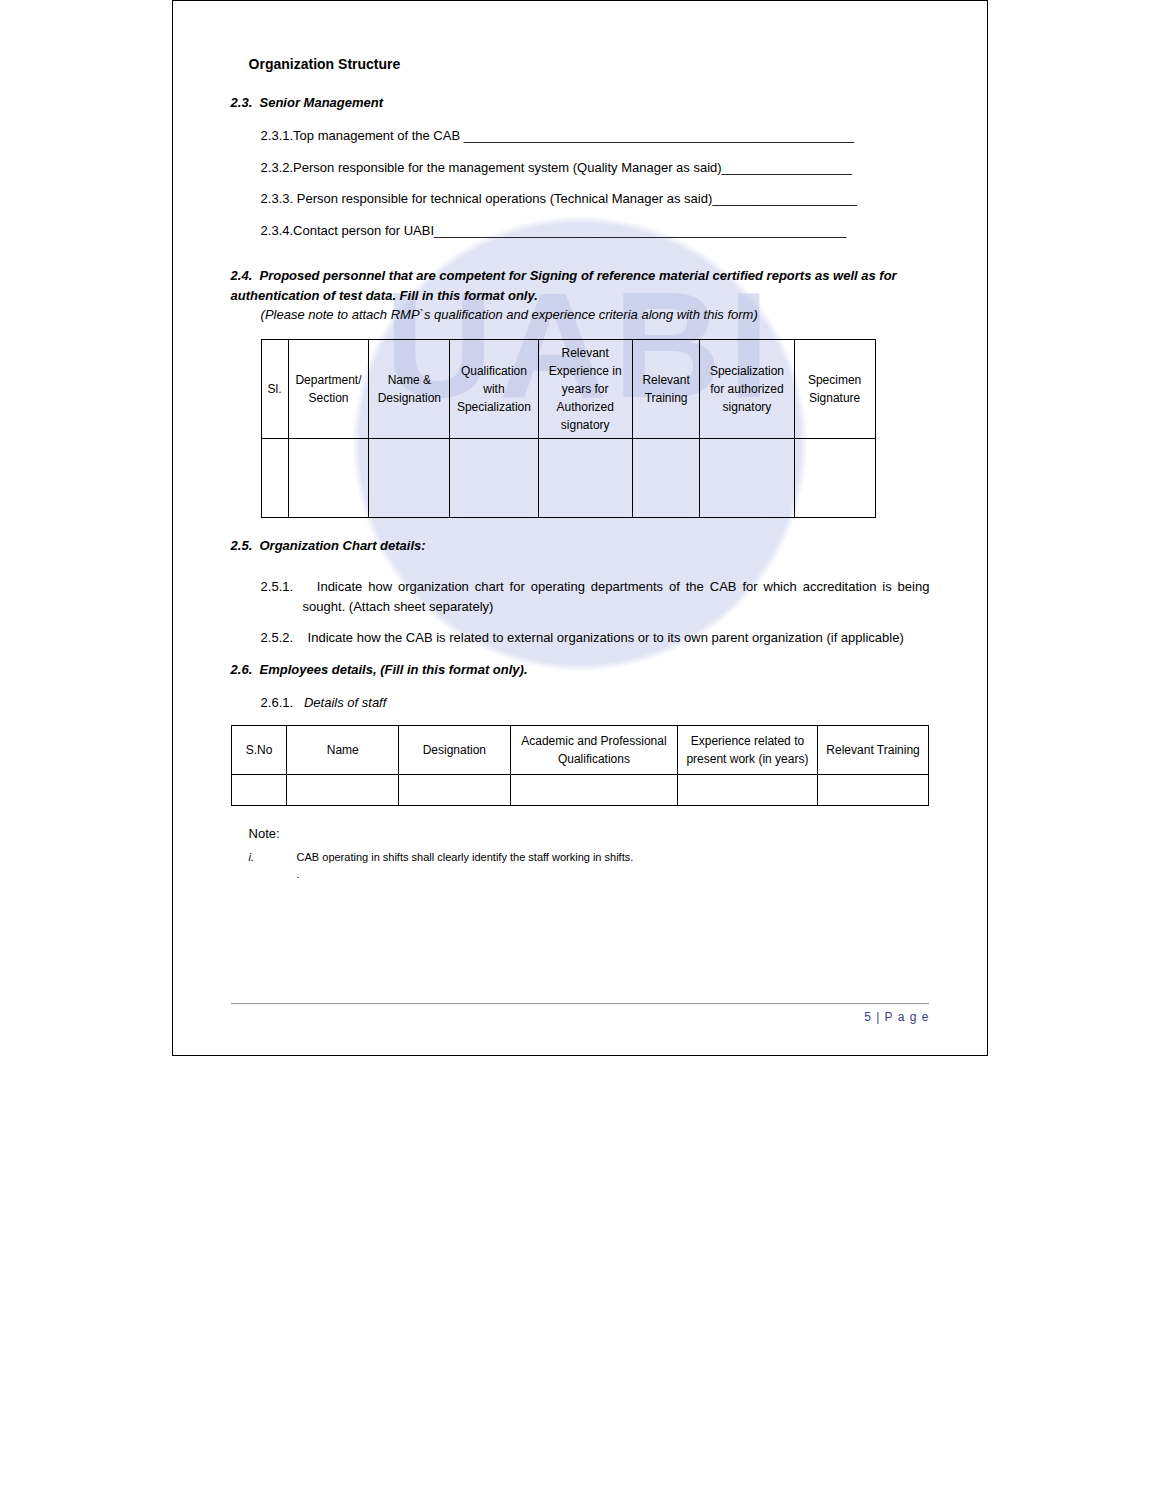UABI
Organization Structure
2.3. Senior Management
2.3.1.Top management of the CAB ______________________________________________________
2.3.2.Person responsible for the management system (Quality Manager as said)__________________
2.3.3. Person responsible for technical operations (Technical Manager as said)____________________
2.3.4.Contact person for UABI_________________________________________________________
2.4. Proposed personnel that are competent for Signing of reference material certified reports as well as for authentication of test data. Fill in this format only.
(Please note to attach RMP`s qualification and experience criteria along with this form)
| Sl. | Department/ Section | Name & Designation | Qualification with Specialization | Relevant Experience in years for Authorized signatory | Relevant Training | Specialization for authorized signatory | Specimen Signature |
| --- | --- | --- | --- | --- | --- | --- | --- |
2.5. Organization Chart details:
2.5.1. Indicate how organization chart for operating departments of the CAB for which accreditation is being sought. (Attach sheet separately)
2.5.2. Indicate how the CAB is related to external organizations or to its own parent organization (if applicable)
2.6. Employees details, (Fill in this format only).
2.6.1. Details of staff
| S.No | Name | Designation | Academic and Professional Qualifications | Experience related to present work (in years) | Relevant Training |
| --- | --- | --- | --- | --- | --- |
Note:
i. CAB operating in shifts shall clearly identify the staff working in shifts.
.
5 | P a g e